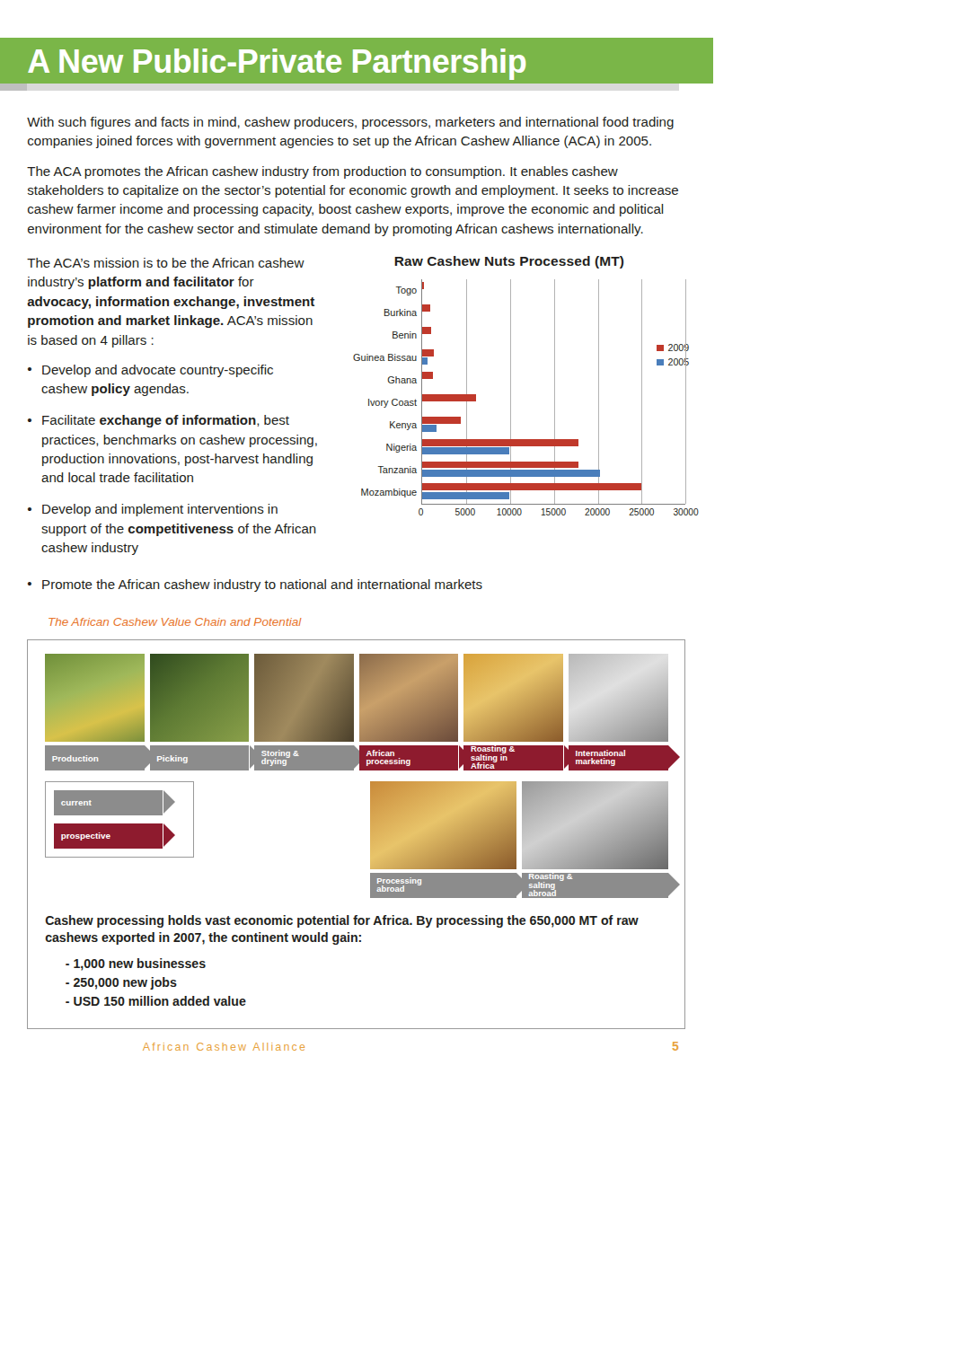A New Public-Private Partnership
With such figures and facts in mind, cashew producers, processors, marketers and international food trading companies joined forces with government agencies to set up the African Cashew Alliance (ACA) in 2005.
The ACA promotes the African cashew industry from production to consumption. It enables cashew stakeholders to capitalize on the sector’s potential for economic growth and employment. It seeks to increase cashew farmer income and processing capacity, boost cashew exports, improve the economic and political environment for the cashew sector and stimulate demand by promoting African cashews internationally.
The ACA’s mission is to be the African cashew industry’s platform and facilitator for advocacy, information exchange, investment promotion and market linkage. ACA’s mission is based on 4 pillars :
Develop and advocate country-specific cashew policy agendas.
Facilitate exchange of information, best practices, benchmarks on cashew processing, production innovations, post-harvest handling and local trade facilitation
Develop and implement interventions in support of the competitiveness of the African cashew industry
Raw Cashew Nuts Processed (MT)
2009
2005
Togo
Burkina
Benin
Guinea Bissau
Ghana
Ivory Coast
Kenya
Nigeria
Tanzania
Mozambique
0 5000 10000 15000 20000 25000 30000
Promote the African cashew industry to national and international markets
The African Cashew Value Chain and Potential
Production
Picking
Storing &
drying
African
processing
Roasting &
salting in
Africa
International
marketing
current
prospective
Processing
abroad
Roasting &
salting
abroad
Cashew processing holds vast economic potential for Africa. By processing the 650,000 MT of raw cashews exported in 2007, the continent would gain:
- 1,000 new businesses
- 250,000 new jobs
- USD 150 million added value
African Cashew Alliance
5